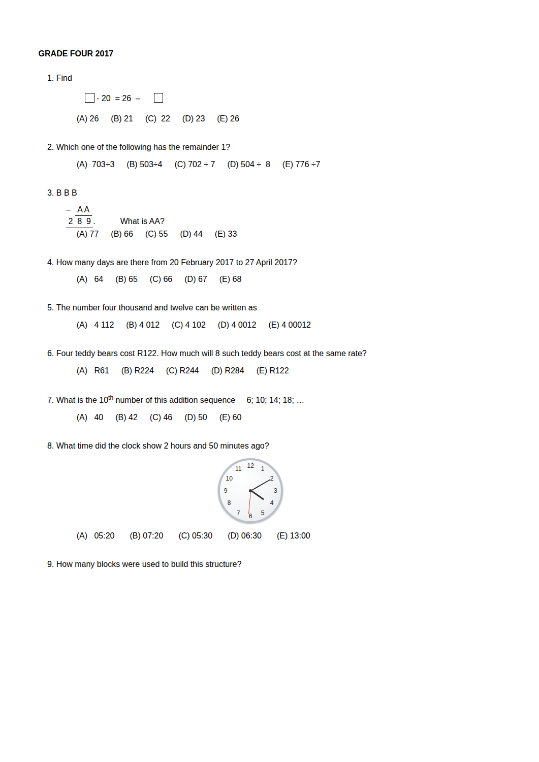GRADE FOUR 2017
Find
- 20 = 26 –
(A) 26 (B) 21 (C) 22 (D) 23 (E) 26
Which one of the following has the remainder 1?
(A) 703÷3 (B) 503÷4 (C) 702 ÷ 7 (D) 504 ÷ 8 (E) 776 ÷7
B B B
– A A
2 8 9 . What is AA?
(A) 77 (B) 66 (C) 55 (D) 44 (E) 33
How many days are there from 20 February 2017 to 27 April 2017?
(A) 64 (B) 65 (C) 66 (D) 67 (E) 68
The number four thousand and twelve can be written as
(A) 4 112 (B) 4 012 (C) 4 102 (D) 4 0012 (E) 4 00012
Four teddy bears cost R122. How much will 8 such teddy bears cost at the same rate?
(A) R61 (B) R224 (C) R244 (D) R284 (E) R122
What is the 10th number of this addition sequence 6; 10; 14; 18; …
(A) 40 (B) 42 (C) 46 (D) 50 (E) 60
What time did the clock show 2 hours and 50 minutes ago?
12 1 2 3 4 5 6 7 8 9 10 11
(A) 05:20 (B) 07:20 (C) 05:30 (D) 06:30 (E) 13:00
How many blocks were used to build this structure?